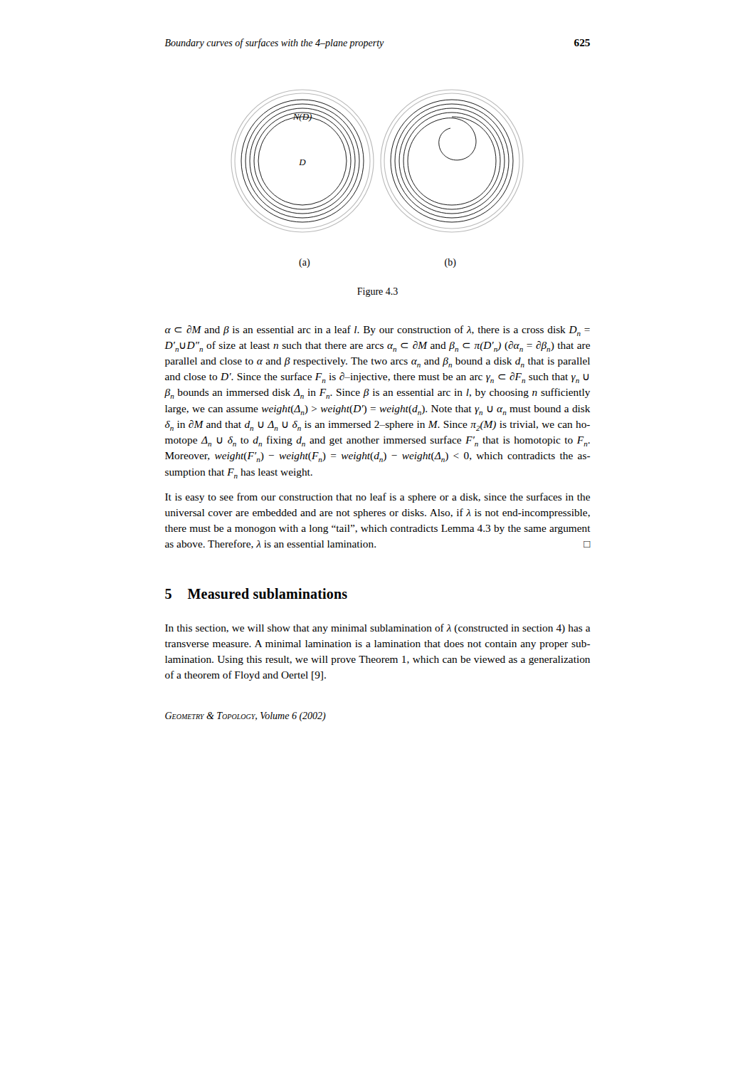Boundary curves of surfaces with the 4–plane property 625
N(D) D
(a) (b)
Figure 4.3
α ⊂ ∂M and β is an essential arc in a leaf l. By our construction of λ, there is a cross disk Dn = D′n∪D″n of size at least n such that there are arcs αn ⊂ ∂M and βn ⊂ π(D′n) (∂αn = ∂βn) that are parallel and close to α and β respectively. The two arcs αn and βn bound a disk dn that is parallel and close to D′. Since the surface Fn is ∂–injective, there must be an arc γn ⊂ ∂Fn such that γn ∪ βn bounds an immersed disk Δn in Fn. Since β is an essential arc in l, by choosing n sufficiently large, we can assume weight(Δn) > weight(D′) = weight(dn). Note that γn ∪ αn must bound a disk δn in ∂M and that dn ∪ Δn ∪ δn is an immersed 2–sphere in M. Since π2(M) is trivial, we can homotope Δn ∪ δn to dn fixing dn and get another immersed surface F′n that is homotopic to Fn. Moreover, weight(F′n) − weight(Fn) = weight(dn) − weight(Δn) < 0, which contradicts the assumption that Fn has least weight.
It is easy to see from our construction that no leaf is a sphere or a disk, since the surfaces in the universal cover are embedded and are not spheres or disks. Also, if λ is not end-incompressible, there must be a monogon with a long “tail”, which contradicts Lemma 4.3 by the same argument as above. Therefore, λ is an essential lamination.□
5 Measured sublaminations
In this section, we will show that any minimal sublamination of λ (constructed in section 4) has a transverse measure. A minimal lamination is a lamination that does not contain any proper sublamination. Using this result, we will prove Theorem 1, which can be viewed as a generalization of a theorem of Floyd and Oertel [9].
Geometry & Topology, Volume 6 (2002)